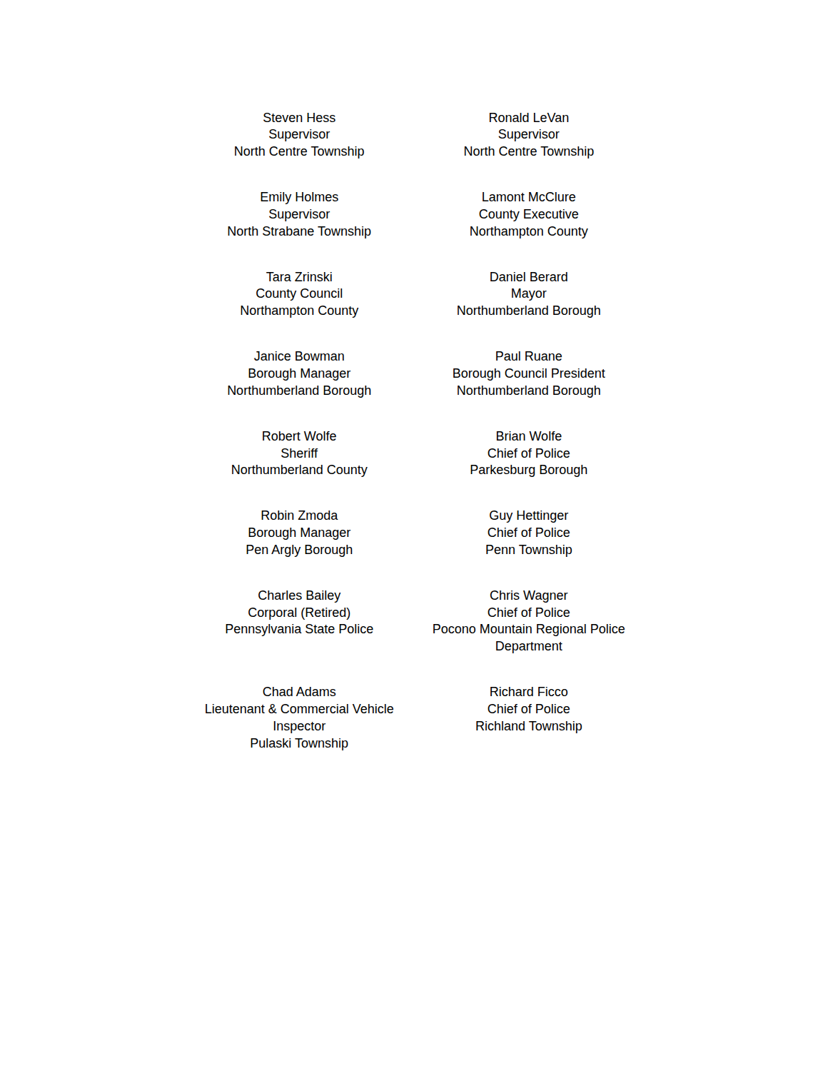| Steven Hess Supervisor North Centre Township | Ronald LeVan Supervisor North Centre Township |
| Emily Holmes Supervisor North Strabane Township | Lamont McClure County Executive Northampton County |
| Tara Zrinski County Council Northampton County | Daniel Berard Mayor Northumberland Borough |
| Janice Bowman Borough Manager Northumberland Borough | Paul Ruane Borough Council President Northumberland Borough |
| Robert Wolfe Sheriff Northumberland County | Brian Wolfe Chief of Police Parkesburg Borough |
| Robin Zmoda Borough Manager Pen Argly Borough | Guy Hettinger Chief of Police Penn Township |
| Charles Bailey Corporal (Retired) Pennsylvania State Police | Chris Wagner Chief of Police Pocono Mountain Regional Police Department |
| Chad Adams Lieutenant & Commercial Vehicle Inspector Pulaski Township | Richard Ficco Chief of Police Richland Township |